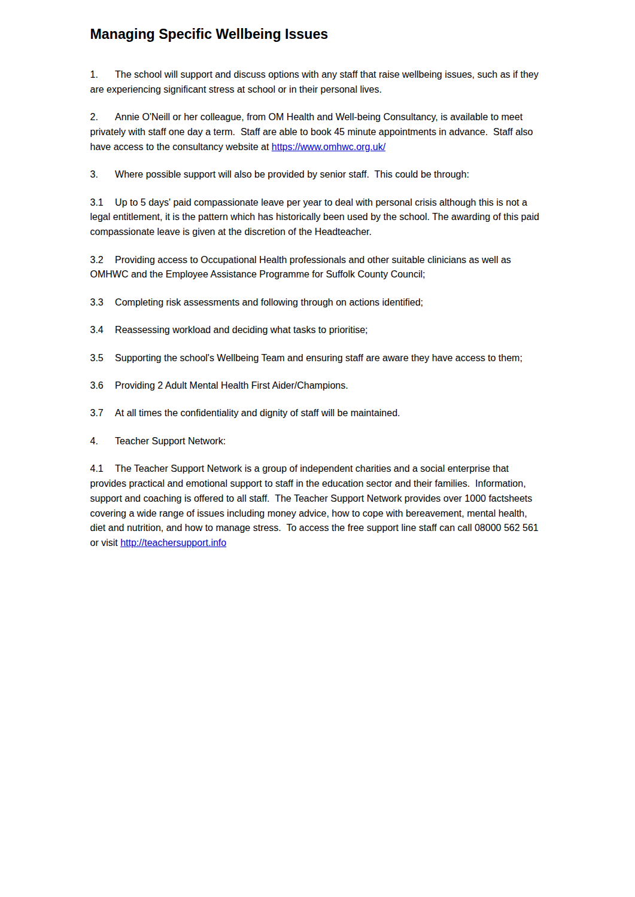Managing Specific Wellbeing Issues
1. The school will support and discuss options with any staff that raise wellbeing issues, such as if they are experiencing significant stress at school or in their personal lives.
2. Annie O'Neill or her colleague, from OM Health and Well-being Consultancy, is available to meet privately with staff one day a term. Staff are able to book 45 minute appointments in advance. Staff also have access to the consultancy website at https://www.omhwc.org.uk/
3. Where possible support will also be provided by senior staff. This could be through:
3.1 Up to 5 days' paid compassionate leave per year to deal with personal crisis although this is not a legal entitlement, it is the pattern which has historically been used by the school. The awarding of this paid compassionate leave is given at the discretion of the Headteacher.
3.2 Providing access to Occupational Health professionals and other suitable clinicians as well as OMHWC and the Employee Assistance Programme for Suffolk County Council;
3.3 Completing risk assessments and following through on actions identified;
3.4 Reassessing workload and deciding what tasks to prioritise;
3.5 Supporting the school's Wellbeing Team and ensuring staff are aware they have access to them;
3.6 Providing 2 Adult Mental Health First Aider/Champions.
3.7 At all times the confidentiality and dignity of staff will be maintained.
4. Teacher Support Network:
4.1 The Teacher Support Network is a group of independent charities and a social enterprise that provides practical and emotional support to staff in the education sector and their families. Information, support and coaching is offered to all staff. The Teacher Support Network provides over 1000 factsheets covering a wide range of issues including money advice, how to cope with bereavement, mental health, diet and nutrition, and how to manage stress. To access the free support line staff can call 08000 562 561 or visit http://teachersupport.info